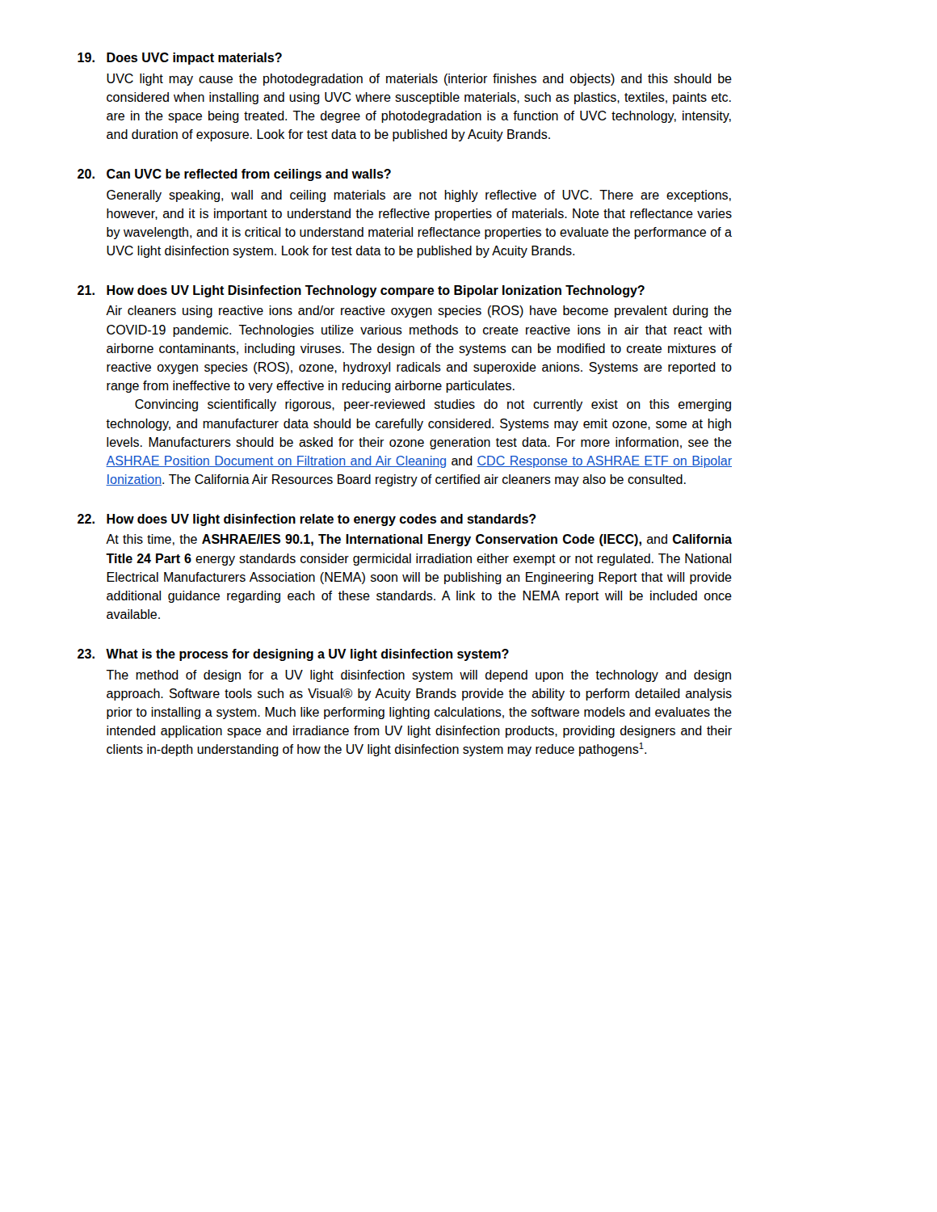Does UVC impact materials?
UVC light may cause the photodegradation of materials (interior finishes and objects) and this should be considered when installing and using UVC where susceptible materials, such as plastics, textiles, paints etc. are in the space being treated. The degree of photodegradation is a function of UVC technology, intensity, and duration of exposure. Look for test data to be published by Acuity Brands.
Can UVC be reflected from ceilings and walls?
Generally speaking, wall and ceiling materials are not highly reflective of UVC. There are exceptions, however, and it is important to understand the reflective properties of materials. Note that reflectance varies by wavelength, and it is critical to understand material reflectance properties to evaluate the performance of a UVC light disinfection system. Look for test data to be published by Acuity Brands.
How does UV Light Disinfection Technology compare to Bipolar Ionization Technology?
Air cleaners using reactive ions and/or reactive oxygen species (ROS) have become prevalent during the COVID-19 pandemic. Technologies utilize various methods to create reactive ions in air that react with airborne contaminants, including viruses. The design of the systems can be modified to create mixtures of reactive oxygen species (ROS), ozone, hydroxyl radicals and superoxide anions. Systems are reported to range from ineffective to very effective in reducing airborne particulates.
Convincing scientifically rigorous, peer-reviewed studies do not currently exist on this emerging technology, and manufacturer data should be carefully considered. Systems may emit ozone, some at high levels. Manufacturers should be asked for their ozone generation test data. For more information, see the ASHRAE Position Document on Filtration and Air Cleaning and CDC Response to ASHRAE ETF on Bipolar Ionization. The California Air Resources Board registry of certified air cleaners may also be consulted.
How does UV light disinfection relate to energy codes and standards?
At this time, the ASHRAE/IES 90.1, The International Energy Conservation Code (IECC), and California Title 24 Part 6 energy standards consider germicidal irradiation either exempt or not regulated. The National Electrical Manufacturers Association (NEMA) soon will be publishing an Engineering Report that will provide additional guidance regarding each of these standards. A link to the NEMA report will be included once available.
What is the process for designing a UV light disinfection system?
The method of design for a UV light disinfection system will depend upon the technology and design approach. Software tools such as Visual® by Acuity Brands provide the ability to perform detailed analysis prior to installing a system. Much like performing lighting calculations, the software models and evaluates the intended application space and irradiance from UV light disinfection products, providing designers and their clients in-depth understanding of how the UV light disinfection system may reduce pathogens1.